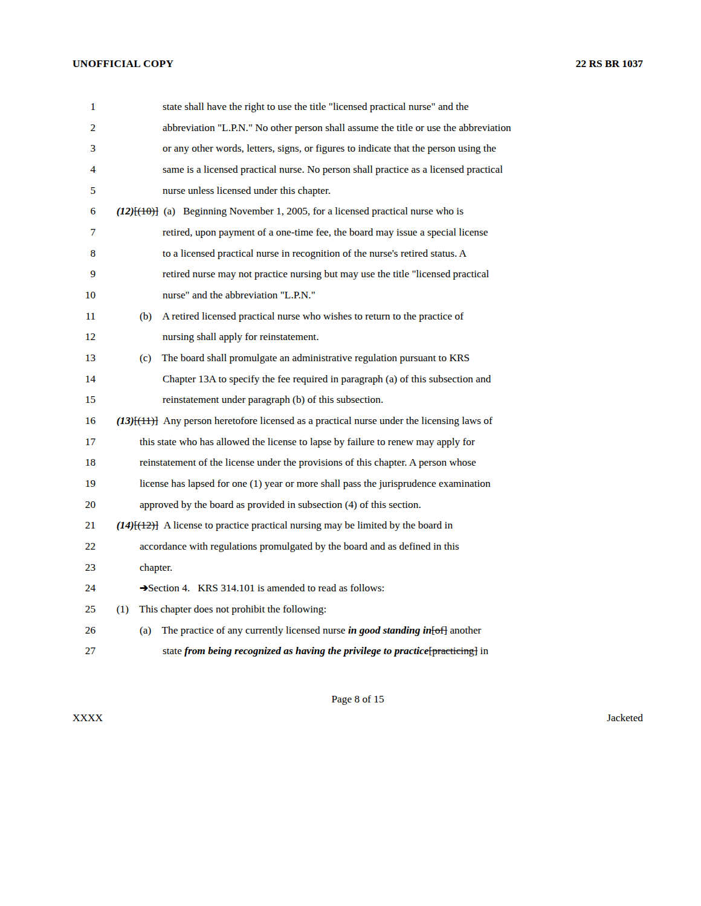UNOFFICIAL COPY
22 RS BR 1037
state shall have the right to use the title "licensed practical nurse" and the
abbreviation "L.P.N." No other person shall assume the title or use the abbreviation
or any other words, letters, signs, or figures to indicate that the person using the
same is a licensed practical nurse. No person shall practice as a licensed practical
nurse unless licensed under this chapter.
(12)[(10)] (a) Beginning November 1, 2005, for a licensed practical nurse who is
retired, upon payment of a one-time fee, the board may issue a special license
to a licensed practical nurse in recognition of the nurse's retired status. A
retired nurse may not practice nursing but may use the title "licensed practical
nurse" and the abbreviation "L.P.N."
(b) A retired licensed practical nurse who wishes to return to the practice of
nursing shall apply for reinstatement.
(c) The board shall promulgate an administrative regulation pursuant to KRS
Chapter 13A to specify the fee required in paragraph (a) of this subsection and
reinstatement under paragraph (b) of this subsection.
(13)[(11)] Any person heretofore licensed as a practical nurse under the licensing laws of
this state who has allowed the license to lapse by failure to renew may apply for
reinstatement of the license under the provisions of this chapter. A person whose
license has lapsed for one (1) year or more shall pass the jurisprudence examination
approved by the board as provided in subsection (4) of this section.
(14)[(12)] A license to practice practical nursing may be limited by the board in
accordance with regulations promulgated by the board and as defined in this
chapter.
➔Section 4. KRS 314.101 is amended to read as follows:
(1) This chapter does not prohibit the following:
(a) The practice of any currently licensed nurse in good standing in[of] another
state from being recognized as having the privilege to practice[practicing] in
Page 8 of 15
XXXX
Jacketed